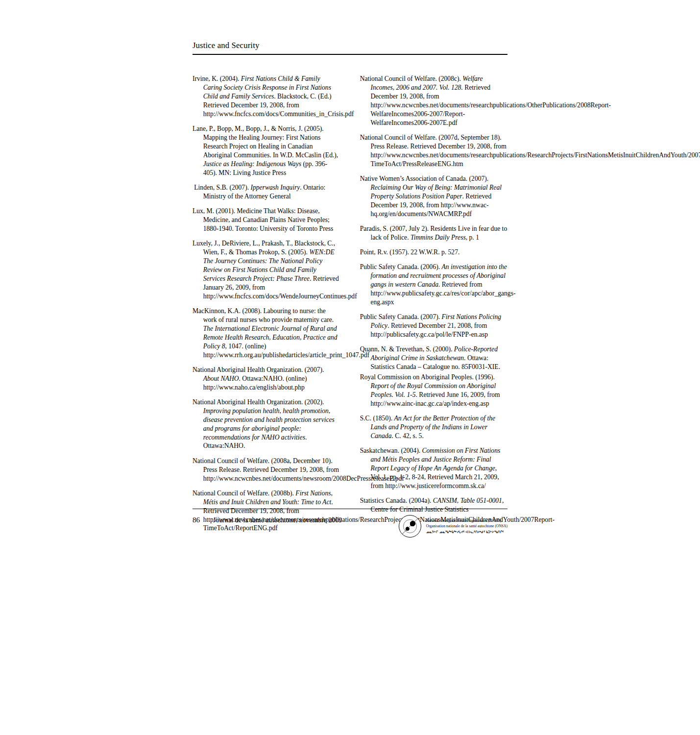Justice and Security
Irvine, K. (2004). First Nations Child & Family Caring Society Crisis Response in First Nations Child and Family Services. Blackstock, C. (Ed.) Retrieved December 19, 2008, from http://www.fncfcs.com/docs/Communities_in_Crisis.pdf
Lane, P., Bopp, M., Bopp, J., & Norris, J. (2005). Mapping the Healing Journey: First Nations Research Project on Healing in Canadian Aboriginal Communities. In W.D. McCaslin (Ed.), Justice as Healing: Indigenous Ways (pp. 396-405). MN: Living Justice Press
Linden, S.B. (2007). Ipperwash Inquiry. Ontario: Ministry of the Attorney General
Lux, M. (2001). Medicine That Walks: Disease, Medicine, and Canadian Plains Native Peoples; 1880-1940. Toronto: University of Toronto Press
Luxely, J., DeRiviere, L., Prakash, T., Blackstock, C., Wien, F., & Thomas Prokop, S. (2005). WEN:DE The Journey Continues: The National Policy Review on First Nations Child and Family Services Research Project: Phase Three. Retrieved January 26, 2009, from http://www.fncfcs.com/docs/WendeJourneyContinues.pdf
MacKinnon, K.A. (2008). Labouring to nurse: the work of rural nurses who provide maternity care. The International Electronic Journal of Rural and Remote Health Research, Education, Practice and Policy 8, 1047. (online) http://www.rrh.org.au/publishedarticles/article_print_1047.pdf
National Aboriginal Health Organization. (2007). About NAHO. Ottawa:NAHO. (online) http://www.naho.ca/english/about.php
National Aboriginal Health Organization. (2002). Improving population health, health promotion, disease prevention and health protection services and programs for aboriginal people: recommendations for NAHO activities. Ottawa:NAHO.
National Council of Welfare. (2008a, December 10). Press Release. Retrieved December 19, 2008, from http://www.ncwcnbes.net/documents/newsroom/2008DecPressreleaseE.pdf
National Council of Welfare. (2008b). First Nations, Métis and Inuit Children and Youth: Time to Act. Retrieved December 19, 2008, from http://www.ncwcnbes.net/documents/researchpublications/ResearchProjects/FirstNationsMetisInuitChildrenAndYouth/2007Report-TimeToAct/ReportENG.pdf
National Council of Welfare. (2008c). Welfare Incomes, 2006 and 2007. Vol. 128. Retrieved December 19, 2008, from http://www.ncwcnbes.net/documents/researchpublications/OtherPublications/2008Report-WelfareIncomes2006-2007/Report-WelfareIncomes2006-2007E.pdf
National Council of Welfare. (2007d, September 18). Press Release. Retrieved December 19, 2008, from http://www.ncwcnbes.net/documents/researchpublications/ResearchProjects/FirstNationsMetisInuitChildrenAndYouth/2007Report-TimeToAct/PressReleaseENG.htm
Native Women’s Association of Canada. (2007). Reclaiming Our Way of Being: Matrimonial Real Property Solutions Position Paper. Retrieved December 19, 2008, from http://www.nwac-hq.org/en/documents/NWACMRP.pdf
Paradis, S. (2007, July 2). Residents Live in fear due to lack of Police. Timmins Daily Press, p. 1
Point, R.v. (1957). 22 W.W.R. p. 527.
Public Safety Canada. (2006). An investigation into the formation and recruitment processes of Aboriginal gangs in western Canada. Retrieved from http://www.publicsafety.gc.ca/res/cor/apc/abor_gangs-eng.aspx
Public Safety Canada. (2007). First Nations Policing Policy. Retrieved December 21, 2008, from http://publicsafety.gc.ca/pol/le/FNPP-en.asp
Quann, N. & Trevethan, S. (2000). Police-Reported Aboriginal Crime in Saskatchewan. Ottawa: Statistics Canada – Catalogue no. 85F0031-XIE.
Royal Commission on Aboriginal Peoples. (1996). Report of the Royal Commission on Aboriginal Peoples. Vol. 1-5. Retrieved June 16, 2009, from http://www.ainc-inac.gc.ca/ap/index-eng.asp
S.C. (1850). An Act for the Better Protection of the Lands and Property of the Indians in Lower Canada. C. 42, s. 5.
Saskatchewan. (2004). Commission on First Nations and Métis Peoples and Justice Reform: Final Report Legacy of Hope An Agenda for Change, Vol. 1, pp. 1-2, 8-24, Retrieved March 21, 2009, from http://www.justicereformcomm.sk.ca/
Statistics Canada. (2004a). CANSIM, Table 051-0001, Centre for Criminal Justice Statistics
86 Journal de la santé autochtone, novembre 2009
National Aboriginal Health Organization (NAHO)
Organisation nationale de la santé autochtone (ONSA)
ᓄᓇᕗᒻᒥ ᓄᓇᖃᖅᑳᖅᓯᒪᔪᑦ ᐊᐅᓚᑦᑎᔨᒃᑯᑦ ᑲᑐᔾᔨᖃᑎᒌᑦ